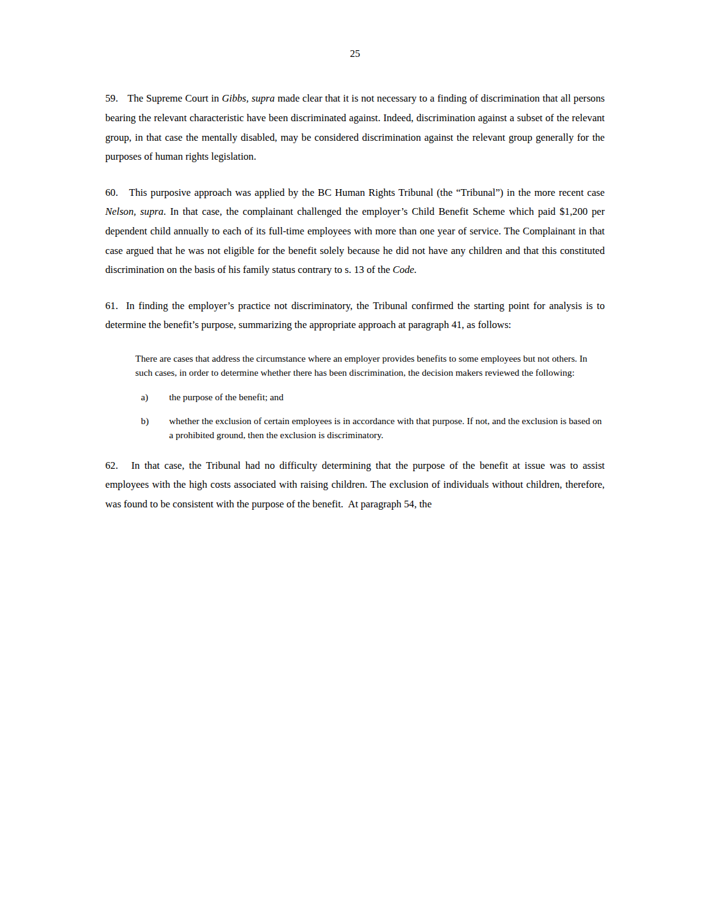25
59. The Supreme Court in Gibbs, supra made clear that it is not necessary to a finding of discrimination that all persons bearing the relevant characteristic have been discriminated against. Indeed, discrimination against a subset of the relevant group, in that case the mentally disabled, may be considered discrimination against the relevant group generally for the purposes of human rights legislation.
60. This purposive approach was applied by the BC Human Rights Tribunal (the “Tribunal”) in the more recent case Nelson, supra. In that case, the complainant challenged the employer’s Child Benefit Scheme which paid $1,200 per dependent child annually to each of its full-time employees with more than one year of service. The Complainant in that case argued that he was not eligible for the benefit solely because he did not have any children and that this constituted discrimination on the basis of his family status contrary to s. 13 of the Code.
61. In finding the employer’s practice not discriminatory, the Tribunal confirmed the starting point for analysis is to determine the benefit’s purpose, summarizing the appropriate approach at paragraph 41, as follows:
There are cases that address the circumstance where an employer provides benefits to some employees but not others. In such cases, in order to determine whether there has been discrimination, the decision makers reviewed the following:
a) the purpose of the benefit; and
b) whether the exclusion of certain employees is in accordance with that purpose. If not, and the exclusion is based on a prohibited ground, then the exclusion is discriminatory.
62. In that case, the Tribunal had no difficulty determining that the purpose of the benefit at issue was to assist employees with the high costs associated with raising children. The exclusion of individuals without children, therefore, was found to be consistent with the purpose of the benefit. At paragraph 54, the